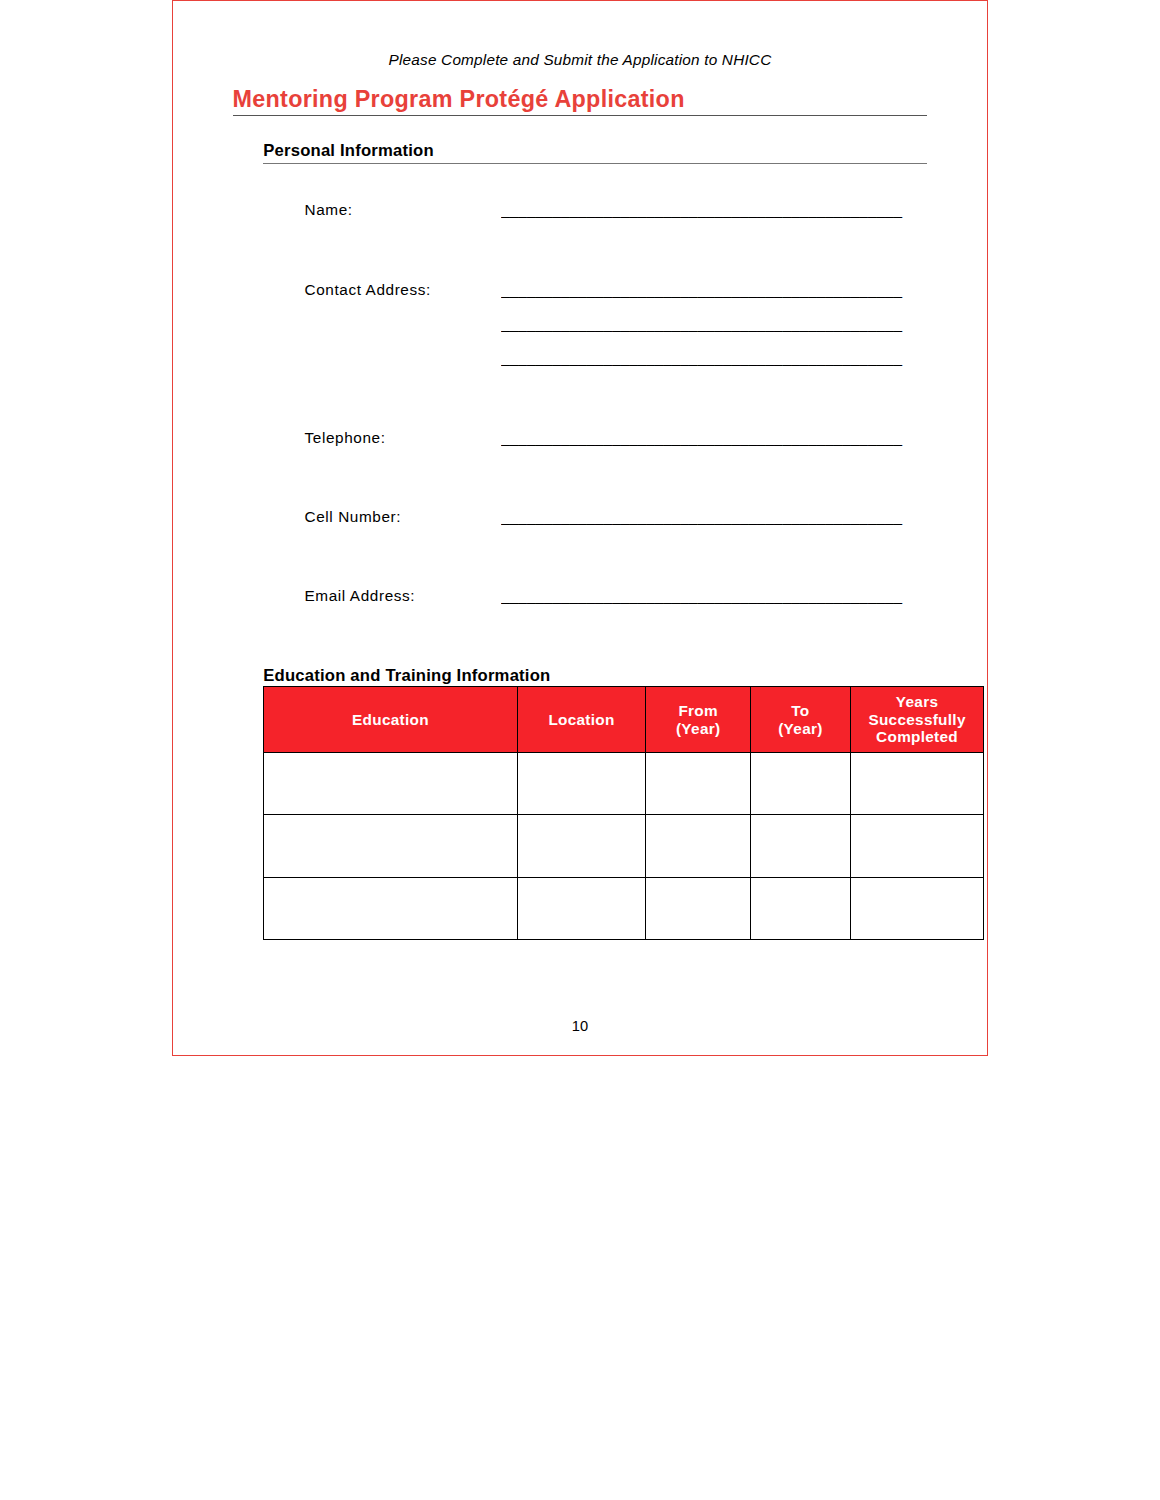Please Complete and Submit the Application to NHICC
Mentoring Program Protégé Application
Personal Information
| Name: | _______________________________________________ |
| Contact Address: | _______________________________________________ |
| | _______________________________________________ |
| | _______________________________________________ |
| Telephone: | _______________________________________________ |
| Cell Number: | _______________________________________________ |
| Email Address: | _______________________________________________ |
Education and Training Information
| Education | Location | From (Year) | To (Year) | Years Successfully Completed |
| --- | --- | --- | --- | --- |
10